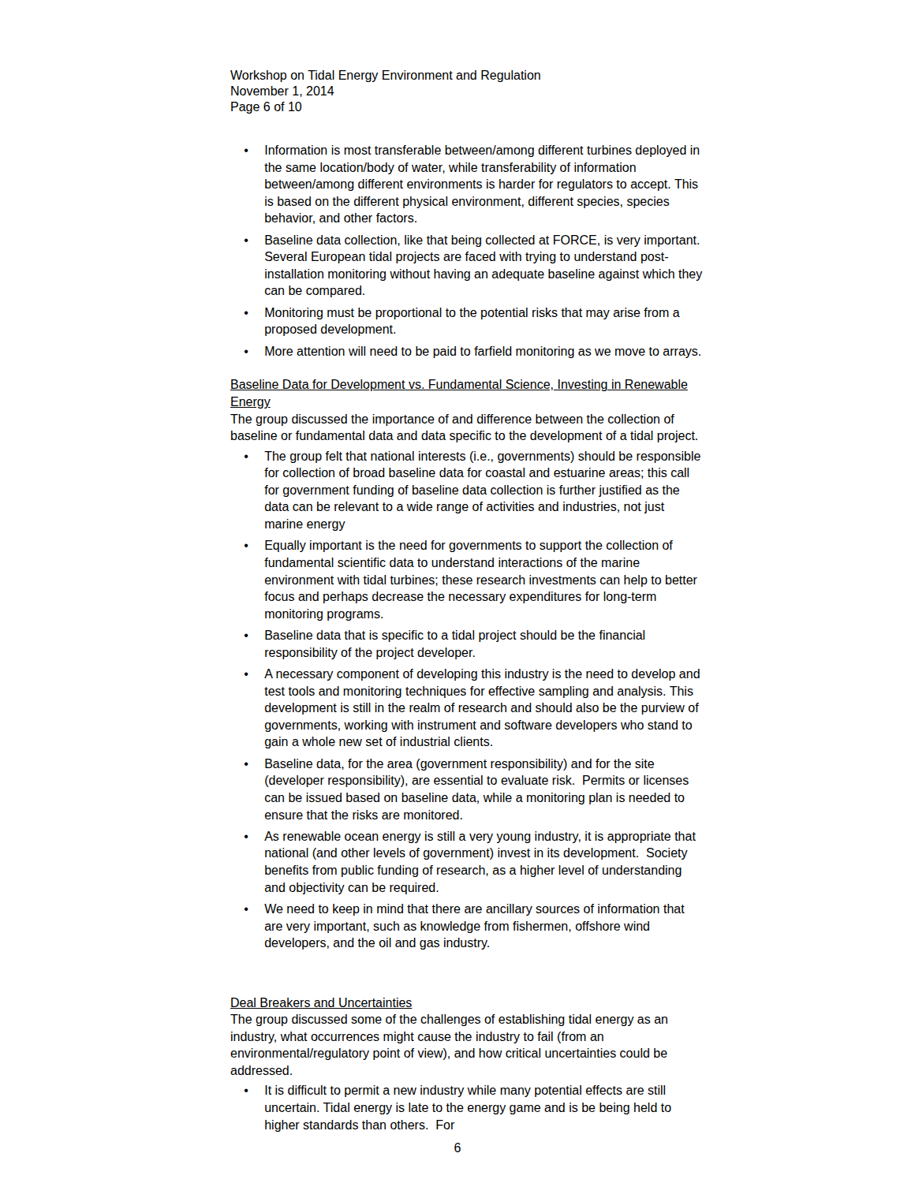Workshop on Tidal Energy Environment and Regulation
November 1, 2014
Page 6 of 10
Information is most transferable between/among different turbines deployed in the same location/body of water, while transferability of information between/among different environments is harder for regulators to accept. This is based on the different physical environment, different species, species behavior, and other factors.
Baseline data collection, like that being collected at FORCE, is very important. Several European tidal projects are faced with trying to understand post-installation monitoring without having an adequate baseline against which they can be compared.
Monitoring must be proportional to the potential risks that may arise from a proposed development.
More attention will need to be paid to farfield monitoring as we move to arrays.
Baseline Data for Development vs. Fundamental Science, Investing in Renewable Energy
The group discussed the importance of and difference between the collection of baseline or fundamental data and data specific to the development of a tidal project.
The group felt that national interests (i.e., governments) should be responsible for collection of broad baseline data for coastal and estuarine areas; this call for government funding of baseline data collection is further justified as the data can be relevant to a wide range of activities and industries, not just marine energy
Equally important is the need for governments to support the collection of fundamental scientific data to understand interactions of the marine environment with tidal turbines; these research investments can help to better focus and perhaps decrease the necessary expenditures for long-term monitoring programs.
Baseline data that is specific to a tidal project should be the financial responsibility of the project developer.
A necessary component of developing this industry is the need to develop and test tools and monitoring techniques for effective sampling and analysis. This development is still in the realm of research and should also be the purview of governments, working with instrument and software developers who stand to gain a whole new set of industrial clients.
Baseline data, for the area (government responsibility) and for the site (developer responsibility), are essential to evaluate risk. Permits or licenses can be issued based on baseline data, while a monitoring plan is needed to ensure that the risks are monitored.
As renewable ocean energy is still a very young industry, it is appropriate that national (and other levels of government) invest in its development. Society benefits from public funding of research, as a higher level of understanding and objectivity can be required.
We need to keep in mind that there are ancillary sources of information that are very important, such as knowledge from fishermen, offshore wind developers, and the oil and gas industry.
Deal Breakers and Uncertainties
The group discussed some of the challenges of establishing tidal energy as an industry, what occurrences might cause the industry to fail (from an environmental/regulatory point of view), and how critical uncertainties could be addressed.
It is difficult to permit a new industry while many potential effects are still uncertain. Tidal energy is late to the energy game and is be being held to higher standards than others. For
6